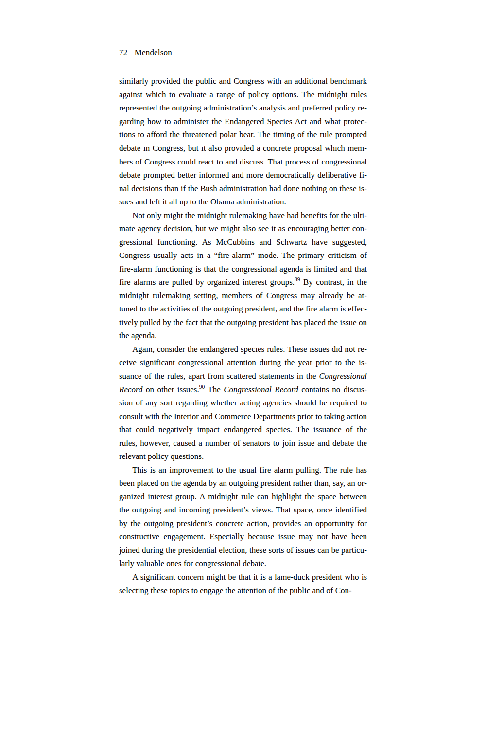72 Mendelson
similarly provided the public and Congress with an additional benchmark against which to evaluate a range of policy options. The midnight rules represented the outgoing administration’s analysis and preferred policy regarding how to administer the Endangered Species Act and what protections to afford the threatened polar bear. The timing of the rule prompted debate in Congress, but it also provided a concrete proposal which members of Congress could react to and discuss. That process of congressional debate prompted better informed and more democratically deliberative final decisions than if the Bush administration had done nothing on these issues and left it all up to the Obama administration.
Not only might the midnight rulemaking have had benefits for the ultimate agency decision, but we might also see it as encouraging better congressional functioning. As McCubbins and Schwartz have suggested, Congress usually acts in a “fire-alarm” mode. The primary criticism of fire-alarm functioning is that the congressional agenda is limited and that fire alarms are pulled by organized interest groups.89 By contrast, in the midnight rulemaking setting, members of Congress may already be attuned to the activities of the outgoing president, and the fire alarm is effectively pulled by the fact that the outgoing president has placed the issue on the agenda.
Again, consider the endangered species rules. These issues did not receive significant congressional attention during the year prior to the issuance of the rules, apart from scattered statements in the Congressional Record on other issues.90 The Congressional Record contains no discussion of any sort regarding whether acting agencies should be required to consult with the Interior and Commerce Departments prior to taking action that could negatively impact endangered species. The issuance of the rules, however, caused a number of senators to join issue and debate the relevant policy questions.
This is an improvement to the usual fire alarm pulling. The rule has been placed on the agenda by an outgoing president rather than, say, an organized interest group. A midnight rule can highlight the space between the outgoing and incoming president’s views. That space, once identified by the outgoing president’s concrete action, provides an opportunity for constructive engagement. Especially because issue may not have been joined during the presidential election, these sorts of issues can be particularly valuable ones for congressional debate.
A significant concern might be that it is a lame-duck president who is selecting these topics to engage the attention of the public and of Con-